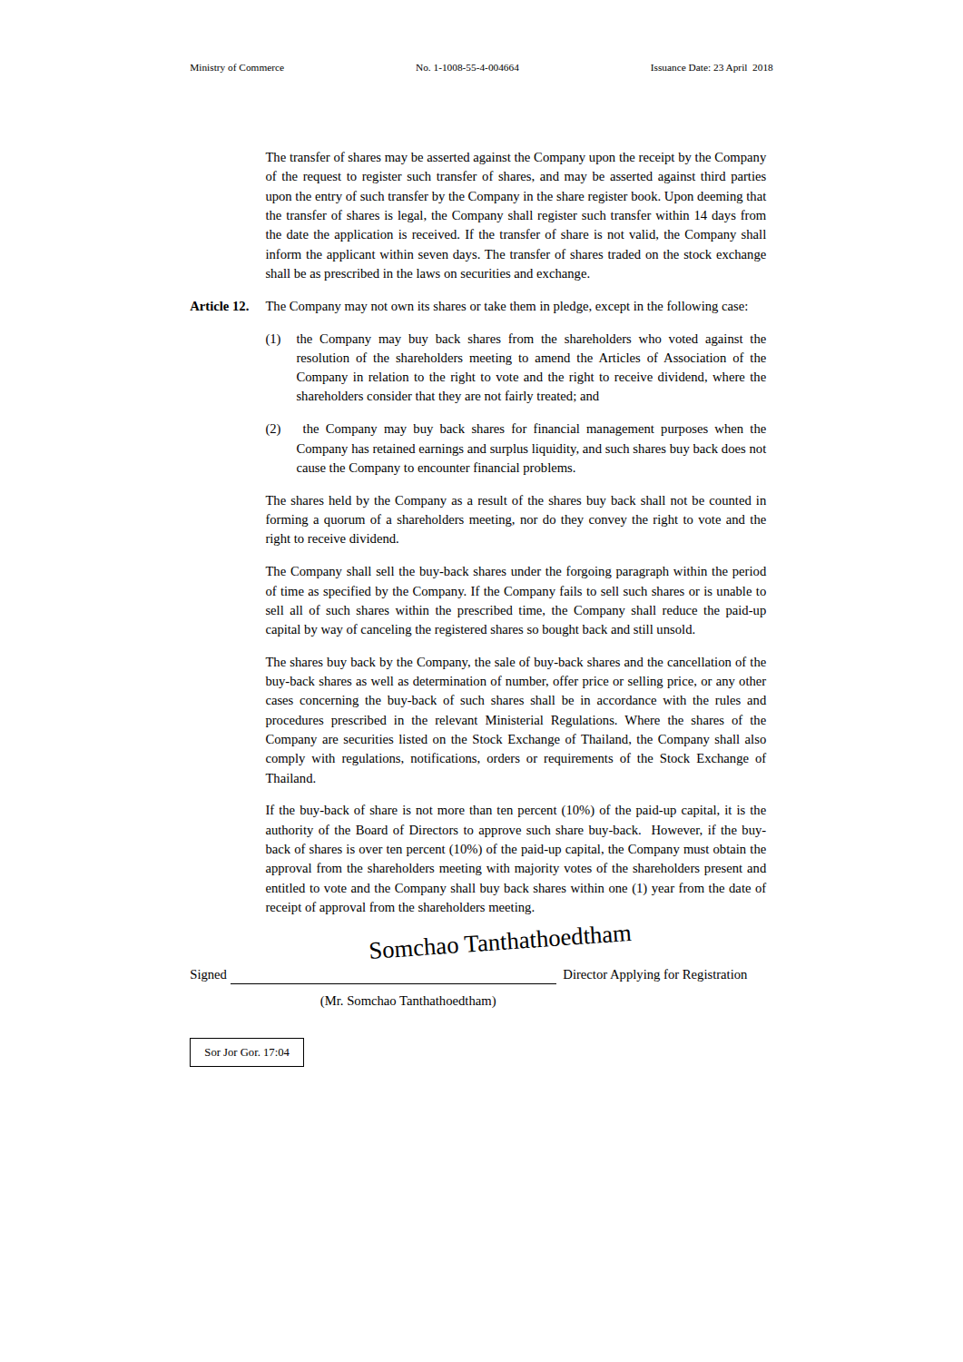Ministry of Commerce No. 1-1008-55-4-004664 Issuance Date: 23 April 2018
The transfer of shares may be asserted against the Company upon the receipt by the Company of the request to register such transfer of shares, and may be asserted against third parties upon the entry of such transfer by the Company in the share register book. Upon deeming that the transfer of shares is legal, the Company shall register such transfer within 14 days from the date the application is received. If the transfer of share is not valid, the Company shall inform the applicant within seven days. The transfer of shares traded on the stock exchange shall be as prescribed in the laws on securities and exchange.
Article 12.
The Company may not own its shares or take them in pledge, except in the following case:
(1)
the Company may buy back shares from the shareholders who voted against the resolution of the shareholders meeting to amend the Articles of Association of the Company in relation to the right to vote and the right to receive dividend, where the shareholders consider that they are not fairly treated; and
(2)
the Company may buy back shares for financial management purposes when the Company has retained earnings and surplus liquidity, and such shares buy back does not cause the Company to encounter financial problems.
The shares held by the Company as a result of the shares buy back shall not be counted in forming a quorum of a shareholders meeting, nor do they convey the right to vote and the right to receive dividend.
The Company shall sell the buy-back shares under the forgoing paragraph within the period of time as specified by the Company. If the Company fails to sell such shares or is unable to sell all of such shares within the prescribed time, the Company shall reduce the paid-up capital by way of canceling the registered shares so bought back and still unsold.
The shares buy back by the Company, the sale of buy-back shares and the cancellation of the buy-back shares as well as determination of number, offer price or selling price, or any other cases concerning the buy-back of such shares shall be in accordance with the rules and procedures prescribed in the relevant Ministerial Regulations. Where the shares of the Company are securities listed on the Stock Exchange of Thailand, the Company shall also comply with regulations, notifications, orders or requirements of the Stock Exchange of Thailand.
If the buy-back of share is not more than ten percent (10%) of the paid-up capital, it is the authority of the Board of Directors to approve such share buy-back. However, if the buy-back of shares is over ten percent (10%) of the paid-up capital, the Company must obtain the approval from the shareholders meeting with majority votes of the shareholders present and entitled to vote and the Company shall buy back shares within one (1) year from the date of receipt of approval from the shareholders meeting.
Somchao Tanthathoedtham
Signed Director Applying for Registration
(Mr. Somchao Tanthathoedtham)
Sor Jor Gor. 17:04